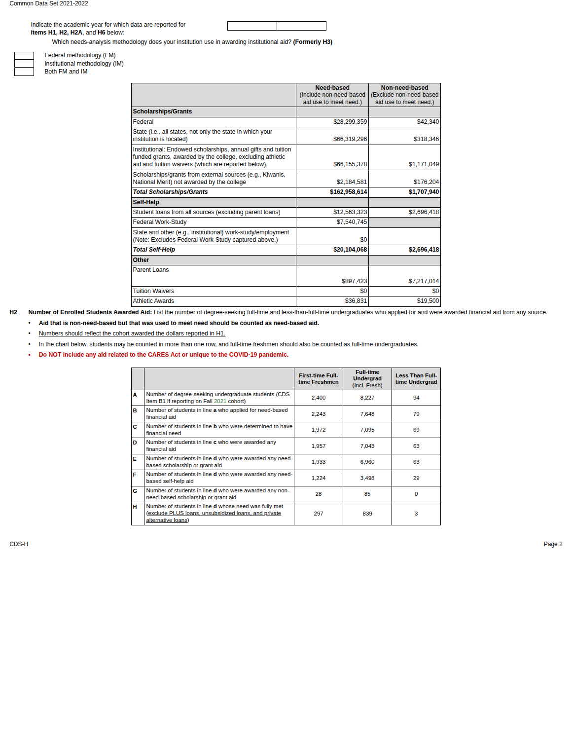Common Data Set 2021-2022
Indicate the academic year for which data are reported for items H1, H2, H2A, and H6 below:
Which needs-analysis methodology does your institution use in awarding institutional aid? (Formerly H3)
Federal methodology (FM)
Institutional methodology (IM)
Both FM and IM
| | Need-based (Include non-need-based aid use to meet need.) | Non-need-based (Exclude non-need-based aid use to meet need.) |
| --- | --- | --- |
| Scholarships/Grants | | |
| Federal | $28,299,359 | $42,340 |
| State (i.e., all states, not only the state in which your institution is located) | $66,319,296 | $318,346 |
| Institutional: Endowed scholarships, annual gifts and tuition funded grants, awarded by the college, excluding athletic aid and tuition waivers (which are reported below). | $66,155,378 | $1,171,049 |
| Scholarships/grants from external sources (e.g., Kiwanis, National Merit) not awarded by the college | $2,184,581 | $176,204 |
| Total Scholarships/Grants | $162,958,614 | $1,707,940 |
| Self-Help | | |
| Student loans from all sources (excluding parent loans) | $12,563,323 | $2,696,418 |
| Federal Work-Study | $7,540,745 | |
| State and other (e.g., institutional) work-study/employment (Note: Excludes Federal Work-Study captured above.) | $0 | |
| Total Self-Help | $20,104,068 | $2,696,418 |
| Other | | |
| Parent Loans | $897,423 | $7,217,014 |
| Tuition Waivers | $0 | $0 |
| Athletic Awards | $36,831 | $19,500 |
H2
Number of Enrolled Students Awarded Aid: List the number of degree-seeking full-time and less-than-full-time undergraduates who applied for and were awarded financial aid from any source.
•Aid that is non-need-based but that was used to meet need should be counted as need-based aid.
•Numbers should reflect the cohort awarded the dollars reported in H1.
•In the chart below, students may be counted in more than one row, and full-time freshmen should also be counted as full-time undergraduates.
•Do NOT include any aid related to the CARES Act or unique to the COVID-19 pandemic.
| | | First-time Full-time Freshmen | Full-time Undergrad (Incl. Fresh) | Less Than Full-time Undergrad |
| --- | --- | --- | --- | --- |
| A | Number of degree-seeking undergraduate students (CDS Item B1 if reporting on Fall 2021 cohort) | 2,400 | 8,227 | 94 |
| B | Number of students in line a who applied for need-based financial aid | 2,243 | 7,648 | 79 |
| C | Number of students in line b who were determined to have financial need | 1,972 | 7,095 | 69 |
| D | Number of students in line c who were awarded any financial aid | 1,957 | 7,043 | 63 |
| E | Number of students in line d who were awarded any need-based scholarship or grant aid | 1,933 | 6,960 | 63 |
| F | Number of students in line d who were awarded any need-based self-help aid | 1,224 | 3,498 | 29 |
| G | Number of students in line d who were awarded any non-need-based scholarship or grant aid | 28 | 85 | 0 |
| H | Number of students in line d whose need was fully met ( exclude PLUS loans, unsubsidized loans, and private alternative loans ) | 297 | 839 | 3 |
CDS-H
Page 2